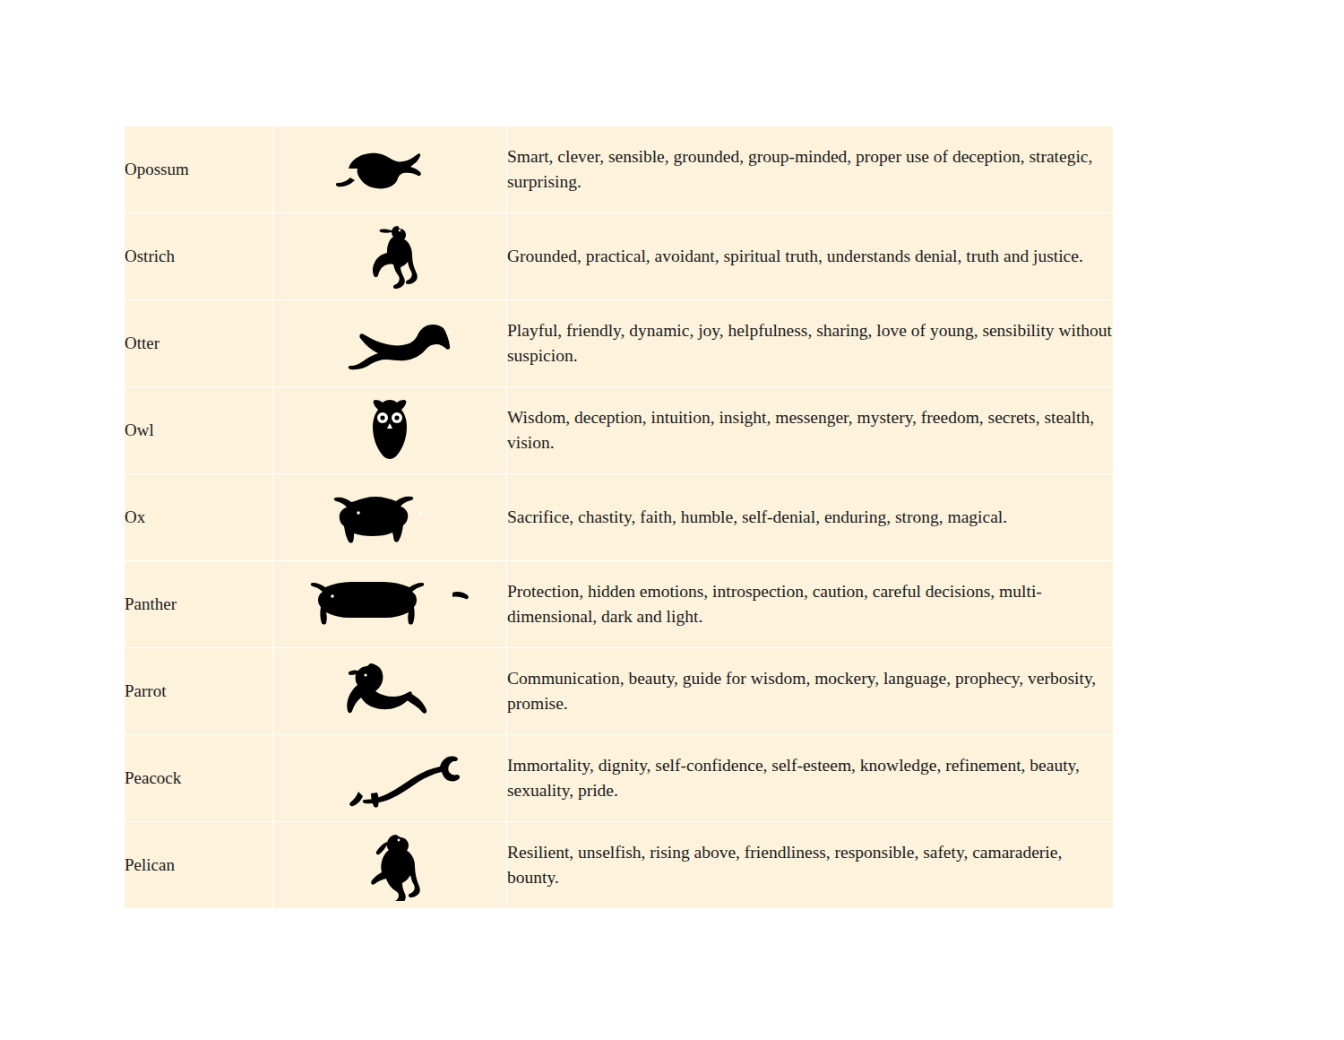| Opossum | | Smart, clever, sensible, grounded, group-minded, proper use of deception, strategic, surprising. |
| Ostrich | | Grounded, practical, avoidant, spiritual truth, understands denial, truth and justice. |
| Otter | | Playful, friendly, dynamic, joy, helpfulness, sharing, love of young, sensibility without suspicion. |
| Owl | | Wisdom, deception, intuition, insight, messenger, mystery, freedom, secrets, stealth, vision. |
| Ox | | Sacrifice, chastity, faith, humble, self-denial, enduring, strong, magical. |
| Panther | | Protection, hidden emotions, introspection, caution, careful decisions, multi-dimensional, dark and light. |
| Parrot | | Communication, beauty, guide for wisdom, mockery, language, prophecy, verbosity, promise. |
| Peacock | | Immortality, dignity, self-confidence, self-esteem, knowledge, refinement, beauty, sexuality, pride. |
| Pelican | | Resilient, unselfish, rising above, friendliness, responsible, safety, camaraderie, bounty. |